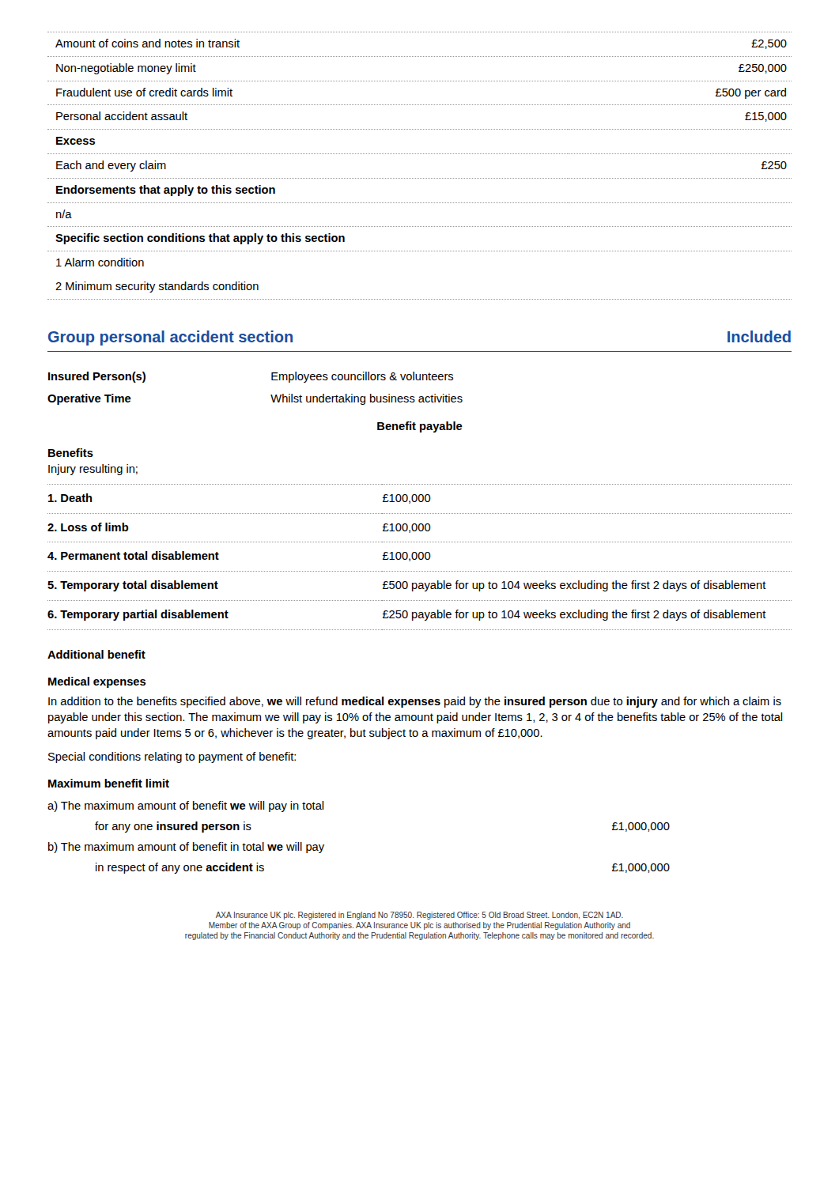| Amount of coins and notes in transit | £2,500 |
| Non-negotiable money limit | £250,000 |
| Fraudulent use of credit cards limit | £500 per card |
| Personal accident assault | £15,000 |
| Excess |
| Each and every claim | £250 |
| Endorsements that apply to this section |
| n/a |
| Specific section conditions that apply to this section |
| 1 Alarm condition |
| 2 Minimum security standards condition |
Group personal accident section
Included
| Insured Person(s) | Employees councillors & volunteers |
| Operative Time | Whilst undertaking business activities |
Benefit payable
| Benefits |
| Injury resulting in; |
| 1. Death | £100,000 |
| 2. Loss of limb | £100,000 |
| 4. Permanent total disablement | £100,000 |
| 5. Temporary total disablement | £500 payable for up to 104 weeks excluding the first 2 days of disablement |
| 6. Temporary partial disablement | £250 payable for up to 104 weeks excluding the first 2 days of disablement |
Additional benefit
Medical expenses
In addition to the benefits specified above, we will refund medical expenses paid by the insured person due to injury and for which a claim is payable under this section. The maximum we will pay is 10% of the amount paid under Items 1, 2, 3 or 4 of the benefits table or 25% of the total amounts paid under Items 5 or 6, whichever is the greater, but subject to a maximum of £10,000.
Special conditions relating to payment of benefit:
Maximum benefit limit
| a) The maximum amount of benefit we will pay in total |
| for any one insured person is | £1,000,000 |
| b) The maximum amount of benefit in total we will pay |
| in respect of any one accident is | £1,000,000 |
AXA Insurance UK plc. Registered in England No 78950. Registered Office: 5 Old Broad Street. London, EC2N 1AD.
Member of the AXA Group of Companies. AXA Insurance UK plc is authorised by the Prudential Regulation Authority and
regulated by the Financial Conduct Authority and the Prudential Regulation Authority. Telephone calls may be monitored and recorded.